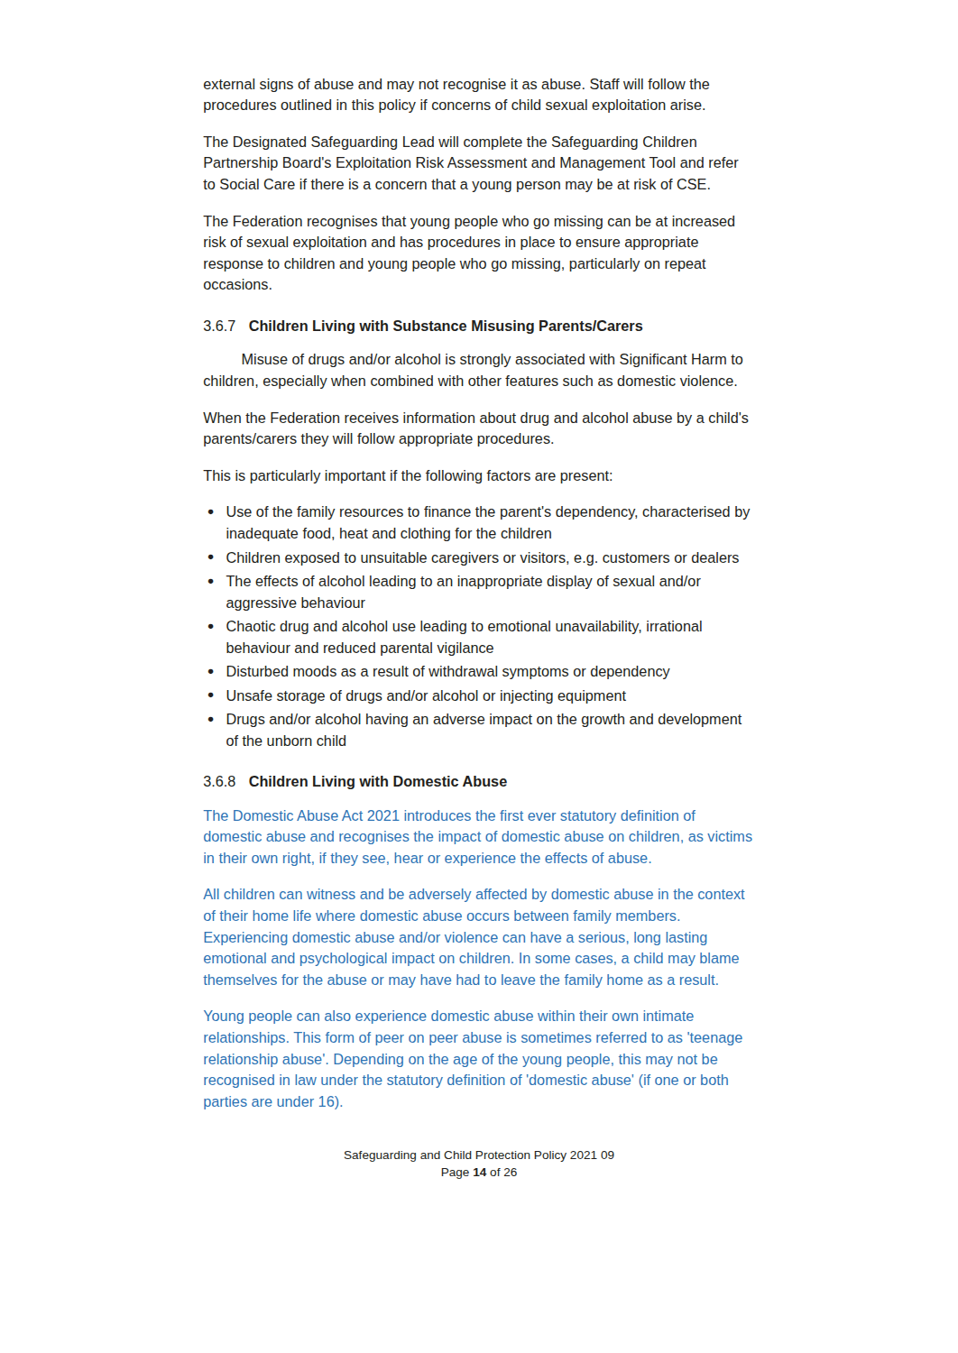external signs of abuse and may not recognise it as abuse. Staff will follow the procedures outlined in this policy if concerns of child sexual exploitation arise.
The Designated Safeguarding Lead will complete the Safeguarding Children Partnership Board's Exploitation Risk Assessment and Management Tool and refer to Social Care if there is a concern that a young person may be at risk of CSE.
The Federation recognises that young people who go missing can be at increased risk of sexual exploitation and has procedures in place to ensure appropriate response to children and young people who go missing, particularly on repeat occasions.
3.6.7 Children Living with Substance Misusing Parents/Carers
Misuse of drugs and/or alcohol is strongly associated with Significant Harm to children, especially when combined with other features such as domestic violence.
When the Federation receives information about drug and alcohol abuse by a child's parents/carers they will follow appropriate procedures.
This is particularly important if the following factors are present:
Use of the family resources to finance the parent's dependency, characterised by inadequate food, heat and clothing for the children
Children exposed to unsuitable caregivers or visitors, e.g. customers or dealers
The effects of alcohol leading to an inappropriate display of sexual and/or aggressive behaviour
Chaotic drug and alcohol use leading to emotional unavailability, irrational behaviour and reduced parental vigilance
Disturbed moods as a result of withdrawal symptoms or dependency
Unsafe storage of drugs and/or alcohol or injecting equipment
Drugs and/or alcohol having an adverse impact on the growth and development of the unborn child
3.6.8 Children Living with Domestic Abuse
The Domestic Abuse Act 2021 introduces the first ever statutory definition of domestic abuse and recognises the impact of domestic abuse on children, as victims in their own right, if they see, hear or experience the effects of abuse.
All children can witness and be adversely affected by domestic abuse in the context of their home life where domestic abuse occurs between family members. Experiencing domestic abuse and/or violence can have a serious, long lasting emotional and psychological impact on children. In some cases, a child may blame themselves for the abuse or may have had to leave the family home as a result.
Young people can also experience domestic abuse within their own intimate relationships. This form of peer on peer abuse is sometimes referred to as 'teenage relationship abuse'. Depending on the age of the young people, this may not be recognised in law under the statutory definition of 'domestic abuse' (if one or both parties are under 16).
Safeguarding and Child Protection Policy 2021 09
Page 14 of 26